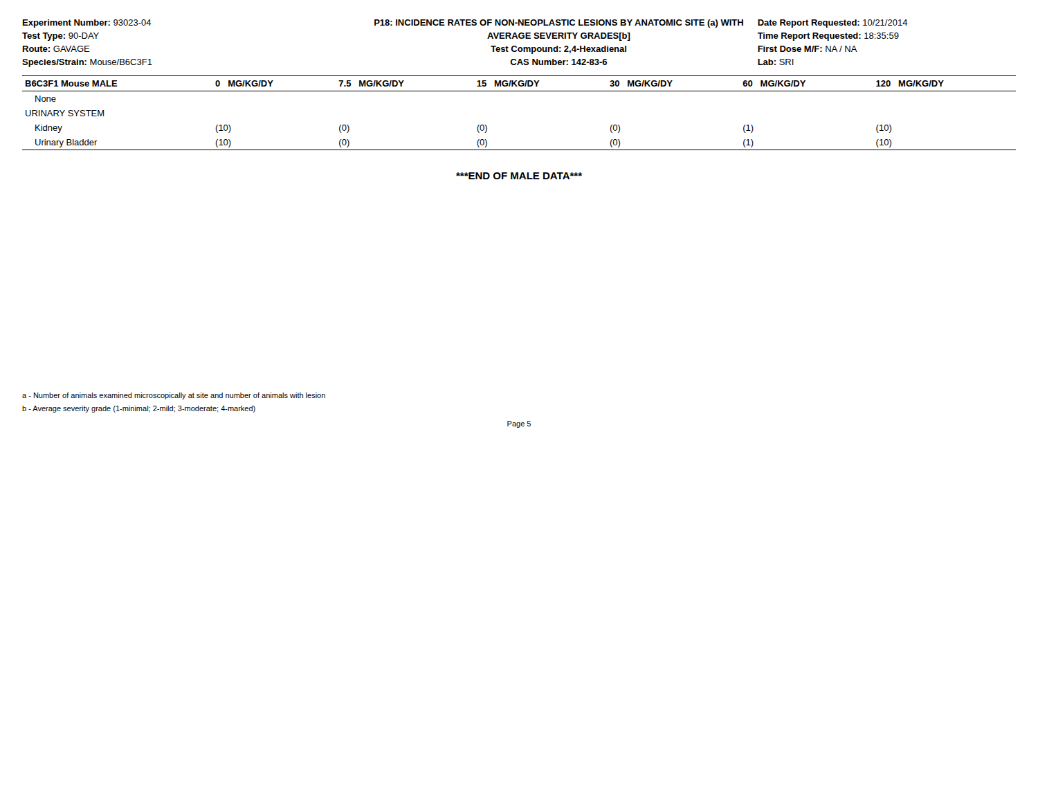| Experiment Number: 93023-04 Test Type: 90-DAY Route: GAVAGE Species/Strain: Mouse/B6C3F1 | P18: INCIDENCE RATES OF NON-NEOPLASTIC LESIONS BY ANATOMIC SITE (a) WITH AVERAGE SEVERITY GRADES[b] Test Compound: 2,4-Hexadienal CAS Number: 142-83-6 | Date Report Requested: 10/21/2014 Time Report Requested: 18:35:59 First Dose M/F: NA / NA Lab: SRI |
| B6C3F1 Mouse MALE | 0 MG/KG/DY | 7.5 MG/KG/DY | 15 MG/KG/DY | 30 MG/KG/DY | 60 MG/KG/DY | 120 MG/KG/DY |
| --- | --- | --- | --- | --- | --- | --- |
| None | | | | | | |
| URINARY SYSTEM | | | | | | |
| Kidney | (10) | (0) | (0) | (0) | (1) | (10) |
| Urinary Bladder | (10) | (0) | (0) | (0) | (1) | (10) |
***END OF MALE DATA***
a - Number of animals examined microscopically at site and number of animals with lesion
b - Average severity grade (1-minimal; 2-mild; 3-moderate; 4-marked)
Page 5